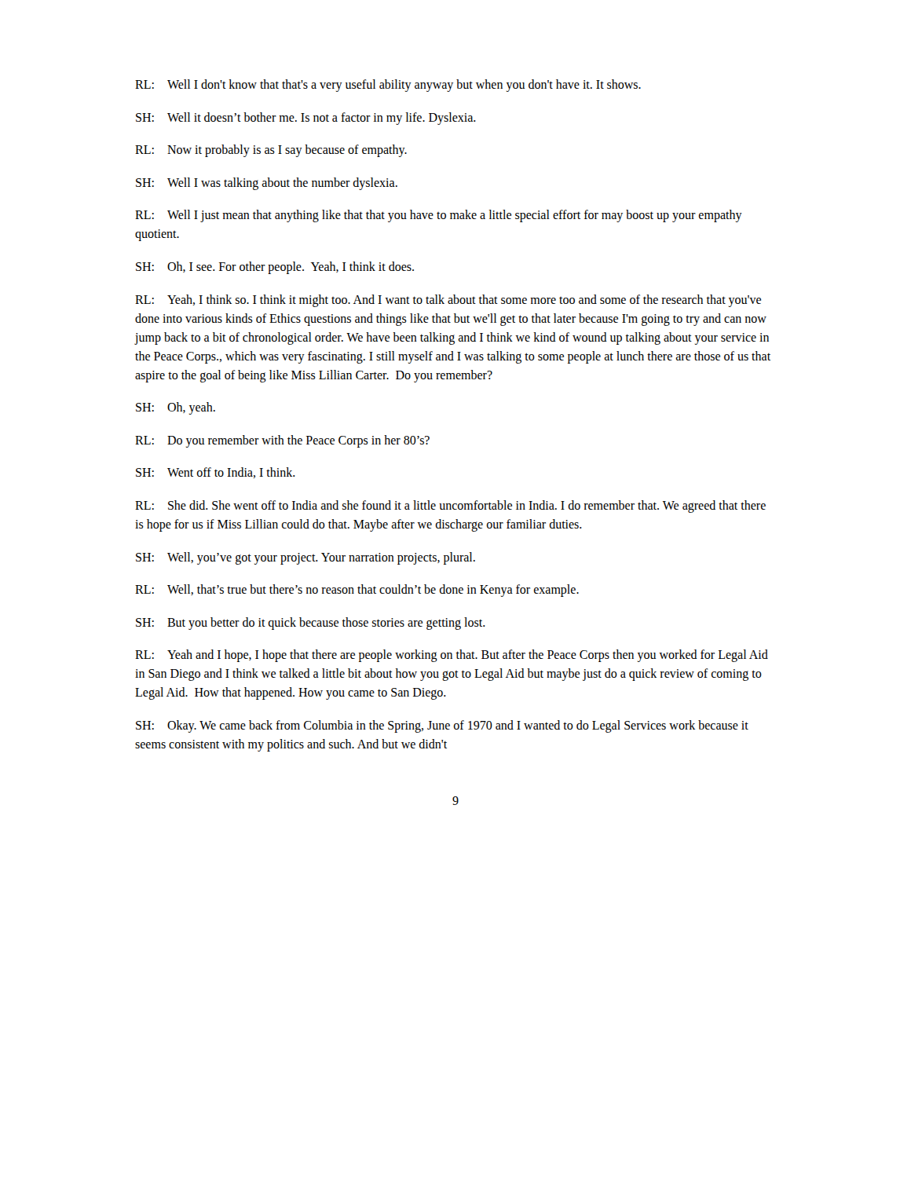RL: Well I don't know that that's a very useful ability anyway but when you don't have it. It shows.
SH: Well it doesn’t bother me. Is not a factor in my life. Dyslexia.
RL: Now it probably is as I say because of empathy.
SH: Well I was talking about the number dyslexia.
RL: Well I just mean that anything like that that you have to make a little special effort for may boost up your empathy quotient.
SH: Oh, I see. For other people. Yeah, I think it does.
RL: Yeah, I think so. I think it might too. And I want to talk about that some more too and some of the research that you've done into various kinds of Ethics questions and things like that but we'll get to that later because I'm going to try and can now jump back to a bit of chronological order. We have been talking and I think we kind of wound up talking about your service in the Peace Corps., which was very fascinating. I still myself and I was talking to some people at lunch there are those of us that aspire to the goal of being like Miss Lillian Carter. Do you remember?
SH: Oh, yeah.
RL: Do you remember with the Peace Corps in her 80’s?
SH: Went off to India, I think.
RL: She did. She went off to India and she found it a little uncomfortable in India. I do remember that. We agreed that there is hope for us if Miss Lillian could do that. Maybe after we discharge our familiar duties.
SH: Well, you’ve got your project. Your narration projects, plural.
RL: Well, that’s true but there’s no reason that couldn’t be done in Kenya for example.
SH: But you better do it quick because those stories are getting lost.
RL: Yeah and I hope, I hope that there are people working on that. But after the Peace Corps then you worked for Legal Aid in San Diego and I think we talked a little bit about how you got to Legal Aid but maybe just do a quick review of coming to Legal Aid. How that happened. How you came to San Diego.
SH: Okay. We came back from Columbia in the Spring, June of 1970 and I wanted to do Legal Services work because it seems consistent with my politics and such. And but we didn't
9